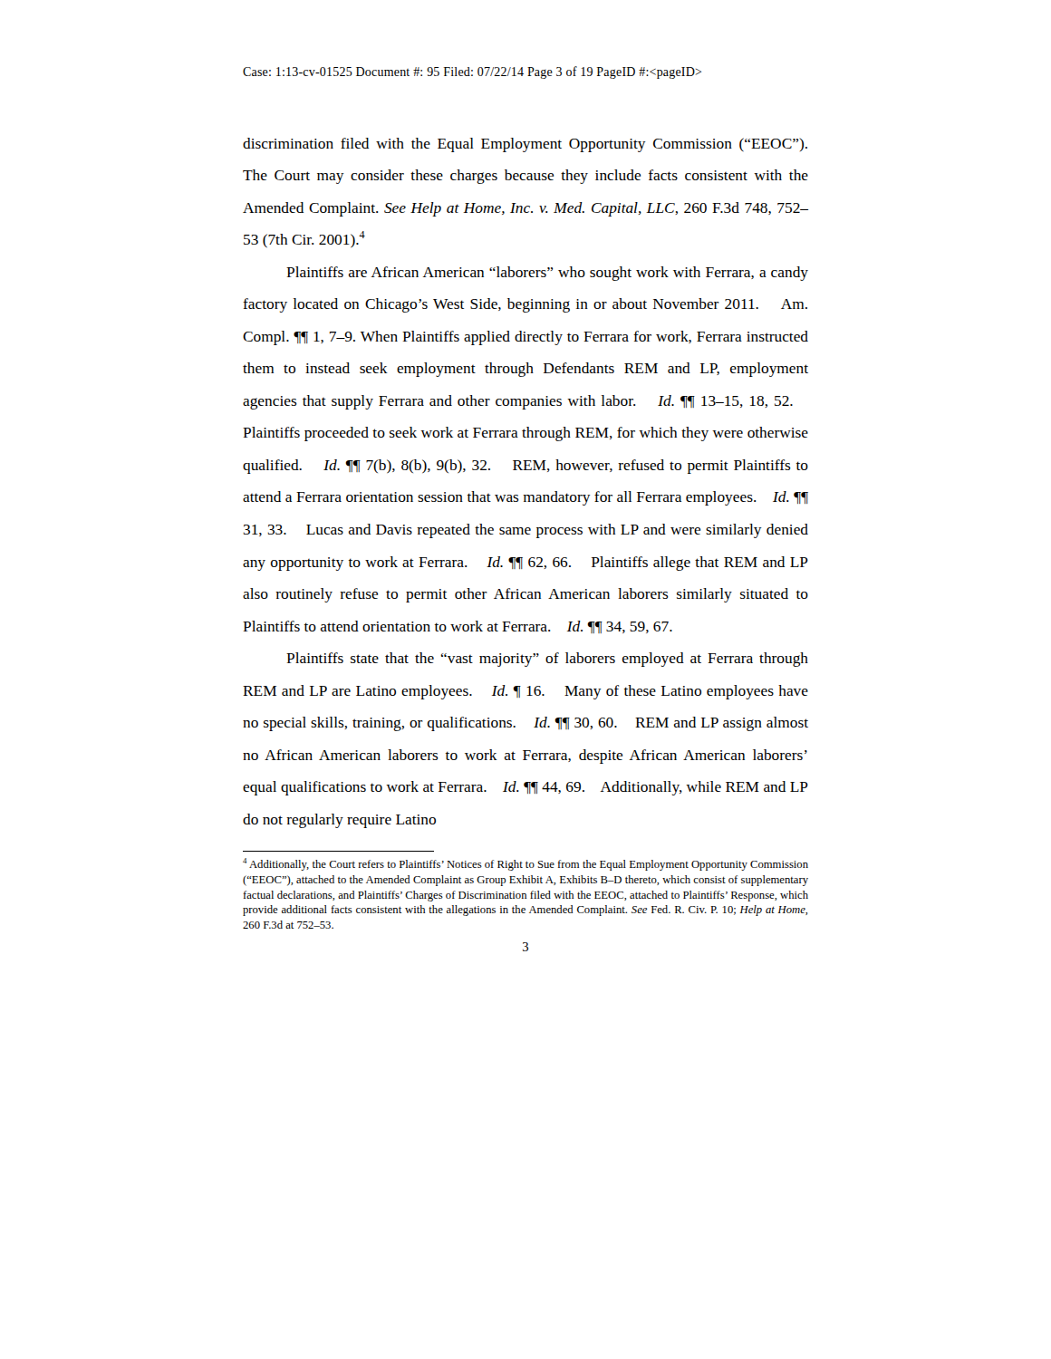Case: 1:13-cv-01525 Document #: 95 Filed: 07/22/14 Page 3 of 19 PageID #:<pageID>
discrimination filed with the Equal Employment Opportunity Commission (“EEOC”). The Court may consider these charges because they include facts consistent with the Amended Complaint. See Help at Home, Inc. v. Med. Capital, LLC, 260 F.3d 748, 752–53 (7th Cir. 2001).4
Plaintiffs are African American “laborers” who sought work with Ferrara, a candy factory located on Chicago’s West Side, beginning in or about November 2011. Am. Compl. ¶¶ 1, 7–9. When Plaintiffs applied directly to Ferrara for work, Ferrara instructed them to instead seek employment through Defendants REM and LP, employment agencies that supply Ferrara and other companies with labor. Id. ¶¶ 13–15, 18, 52. Plaintiffs proceeded to seek work at Ferrara through REM, for which they were otherwise qualified. Id. ¶¶ 7(b), 8(b), 9(b), 32. REM, however, refused to permit Plaintiffs to attend a Ferrara orientation session that was mandatory for all Ferrara employees. Id. ¶¶ 31, 33. Lucas and Davis repeated the same process with LP and were similarly denied any opportunity to work at Ferrara. Id. ¶¶ 62, 66. Plaintiffs allege that REM and LP also routinely refuse to permit other African American laborers similarly situated to Plaintiffs to attend orientation to work at Ferrara. Id. ¶¶ 34, 59, 67.
Plaintiffs state that the “vast majority” of laborers employed at Ferrara through REM and LP are Latino employees. Id. ¶ 16. Many of these Latino employees have no special skills, training, or qualifications. Id. ¶¶ 30, 60. REM and LP assign almost no African American laborers to work at Ferrara, despite African American laborers’ equal qualifications to work at Ferrara. Id. ¶¶ 44, 69. Additionally, while REM and LP do not regularly require Latino
4 Additionally, the Court refers to Plaintiffs’ Notices of Right to Sue from the Equal Employment Opportunity Commission (“EEOC”), attached to the Amended Complaint as Group Exhibit A, Exhibits B–D thereto, which consist of supplementary factual declarations, and Plaintiffs’ Charges of Discrimination filed with the EEOC, attached to Plaintiffs’ Response, which provide additional facts consistent with the allegations in the Amended Complaint. See Fed. R. Civ. P. 10; Help at Home, 260 F.3d at 752–53.
3